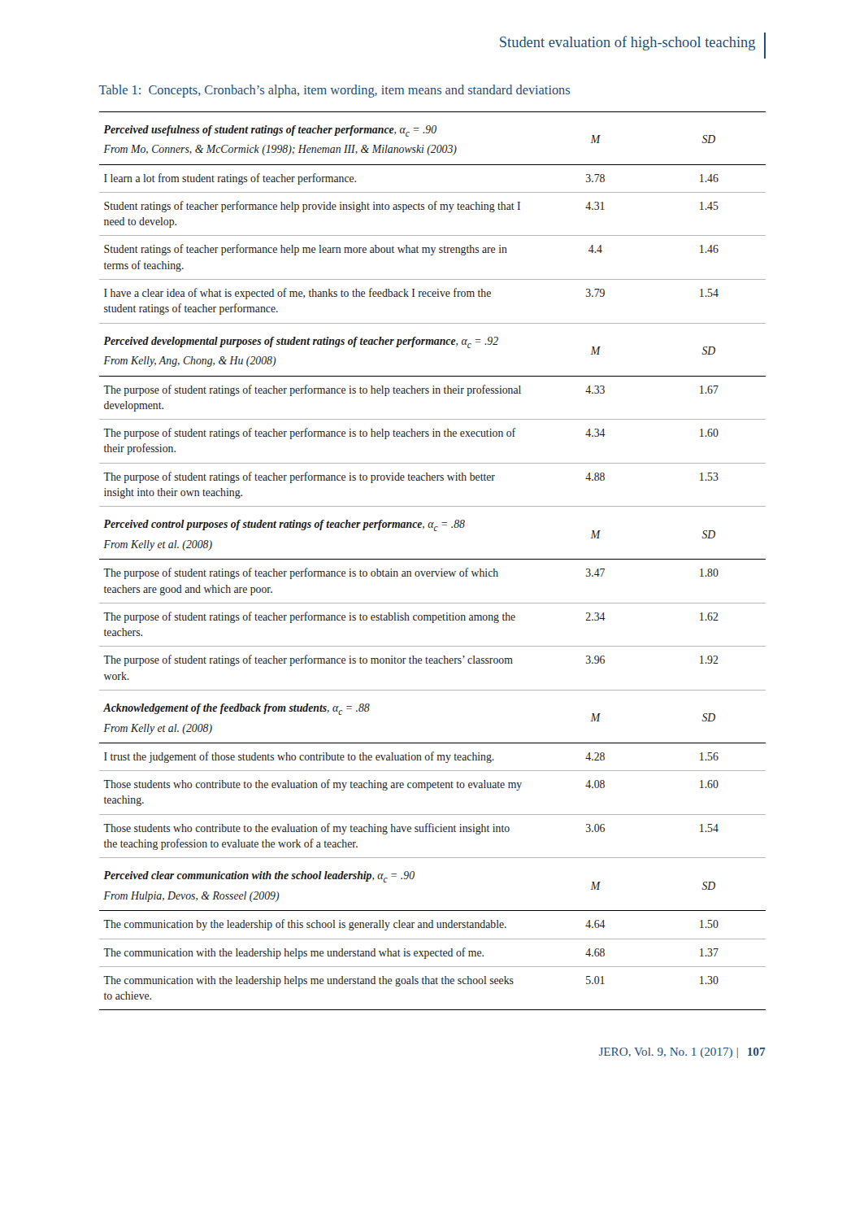Student evaluation of high-school teaching
Table 1: Concepts, Cronbach’s alpha, item wording, item means and standard deviations
| Perceived usefulness of student ratings of teacher performance , α c = .90 From Mo, Conners, & McCormick (1998); Heneman III, & Milanowski (2003) | M | SD |
| I learn a lot from student ratings of teacher performance. | 3.78 | 1.46 |
| Student ratings of teacher performance help provide insight into aspects of my teaching that I need to develop. | 4.31 | 1.45 |
| Student ratings of teacher performance help me learn more about what my strengths are in terms of teaching. | 4.4 | 1.46 |
| I have a clear idea of what is expected of me, thanks to the feedback I receive from the student ratings of teacher performance. | 3.79 | 1.54 |
| Perceived developmental purposes of student ratings of teacher performance , α c = .92 From Kelly, Ang, Chong, & Hu (2008) | M | SD |
| The purpose of student ratings of teacher performance is to help teachers in their professional development. | 4.33 | 1.67 |
| The purpose of student ratings of teacher performance is to help teachers in the execution of their profession. | 4.34 | 1.60 |
| The purpose of student ratings of teacher performance is to provide teachers with better insight into their own teaching. | 4.88 | 1.53 |
| Perceived control purposes of student ratings of teacher performance , α c = .88 From Kelly et al. (2008) | M | SD |
| The purpose of student ratings of teacher performance is to obtain an overview of which teachers are good and which are poor. | 3.47 | 1.80 |
| The purpose of student ratings of teacher performance is to establish competition among the teachers. | 2.34 | 1.62 |
| The purpose of student ratings of teacher performance is to monitor the teachers’ classroom work. | 3.96 | 1.92 |
| Acknowledgement of the feedback from students , α c = .88 From Kelly et al. (2008) | M | SD |
| I trust the judgement of those students who contribute to the evaluation of my teaching. | 4.28 | 1.56 |
| Those students who contribute to the evaluation of my teaching are competent to evaluate my teaching. | 4.08 | 1.60 |
| Those students who contribute to the evaluation of my teaching have sufficient insight into the teaching profession to evaluate the work of a teacher. | 3.06 | 1.54 |
| Perceived clear communication with the school leadership , α c = .90 From Hulpia, Devos, & Rosseel (2009) | M | SD |
| The communication by the leadership of this school is generally clear and understandable. | 4.64 | 1.50 |
| The communication with the leadership helps me understand what is expected of me. | 4.68 | 1.37 |
| The communication with the leadership helps me understand the goals that the school seeks to achieve. | 5.01 | 1.30 |
JERO, Vol. 9, No. 1 (2017)|107